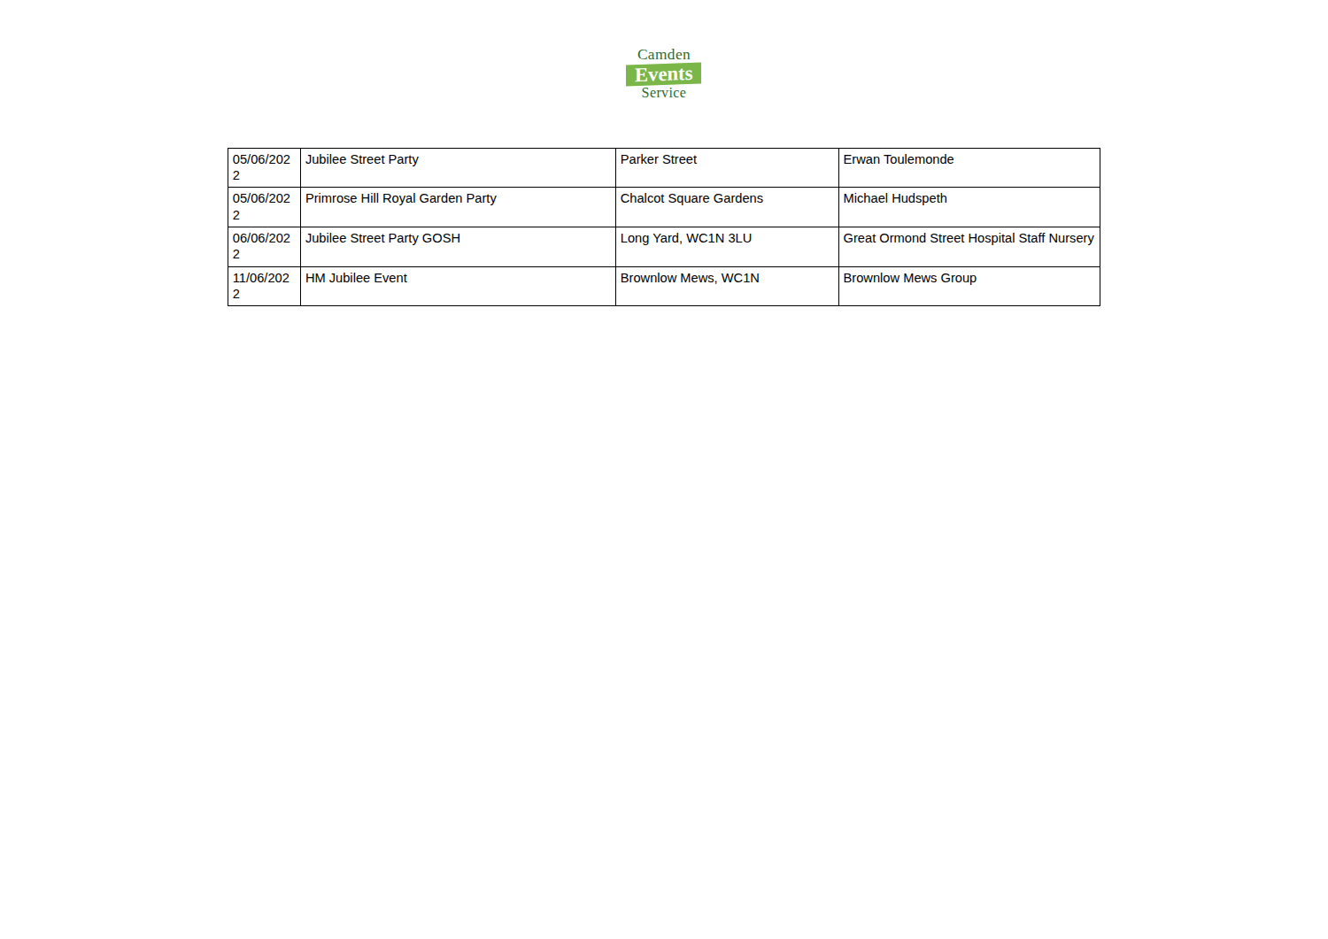Camden
Events
Service
| 05/06/2022 | Jubilee Street Party | Parker Street | Erwan Toulemonde |
| 05/06/2022 | Primrose Hill Royal Garden Party | Chalcot Square Gardens | Michael Hudspeth |
| 06/06/2022 | Jubilee Street Party GOSH | Long Yard, WC1N 3LU | Great Ormond Street Hospital Staff Nursery |
| 11/06/2022 | HM Jubilee Event | Brownlow Mews, WC1N | Brownlow Mews Group |